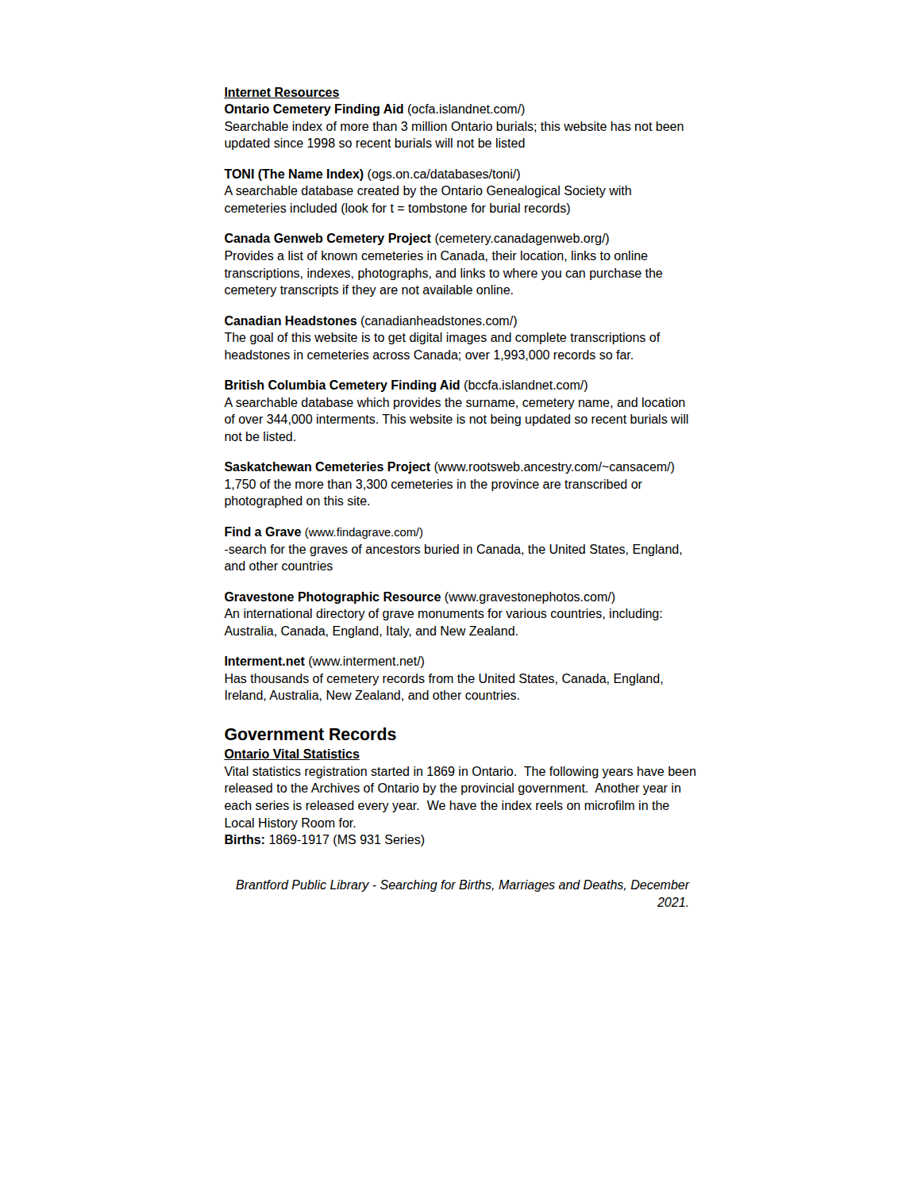Internet Resources
Ontario Cemetery Finding Aid (ocfa.islandnet.com/)
Searchable index of more than 3 million Ontario burials; this website has not been updated since 1998 so recent burials will not be listed
TONI (The Name Index) (ogs.on.ca/databases/toni/)
A searchable database created by the Ontario Genealogical Society with cemeteries included (look for t = tombstone for burial records)
Canada Genweb Cemetery Project (cemetery.canadagenweb.org/)
Provides a list of known cemeteries in Canada, their location, links to online transcriptions, indexes, photographs, and links to where you can purchase the cemetery transcripts if they are not available online.
Canadian Headstones (canadianheadstones.com/)
The goal of this website is to get digital images and complete transcriptions of headstones in cemeteries across Canada; over 1,993,000 records so far.
British Columbia Cemetery Finding Aid (bccfa.islandnet.com/)
A searchable database which provides the surname, cemetery name, and location of over 344,000 interments. This website is not being updated so recent burials will not be listed.
Saskatchewan Cemeteries Project (www.rootsweb.ancestry.com/~cansacem/)
1,750 of the more than 3,300 cemeteries in the province are transcribed or photographed on this site.
Find a Grave (www.findagrave.com/)
-search for the graves of ancestors buried in Canada, the United States, England, and other countries
Gravestone Photographic Resource (www.gravestonephotos.com/)
An international directory of grave monuments for various countries, including: Australia, Canada, England, Italy, and New Zealand.
Interment.net (www.interment.net/)
Has thousands of cemetery records from the United States, Canada, England, Ireland, Australia, New Zealand, and other countries.
Government Records
Ontario Vital Statistics
Vital statistics registration started in 1869 in Ontario. The following years have been released to the Archives of Ontario by the provincial government. Another year in each series is released every year. We have the index reels on microfilm in the Local History Room for.
Births: 1869-1917 (MS 931 Series)
Brantford Public Library - Searching for Births, Marriages and Deaths, December 2021.